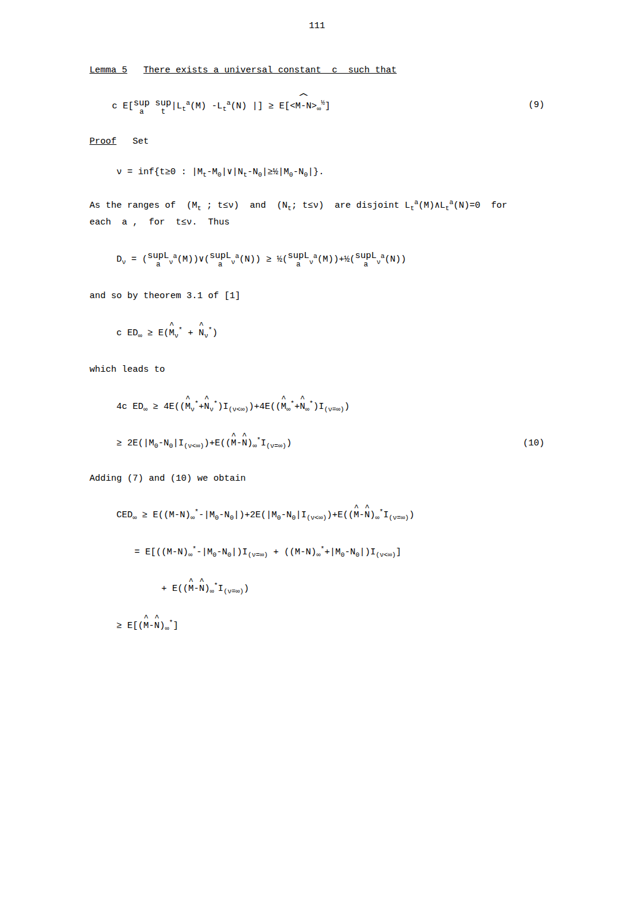111
Lemma 5 There exists a universal constant c such that
(9) c E[sup a sup t|Lta(M) -Lta(N) |] ≥ E[<M-N>∞½]
Proof Set
ν = inf{t≥0 : |Mt-M0|∨|Nt-N0|≥½|M0-N0|}.
As the ranges of (Mt ; t≤ν) and (Nt; t≤ν) are disjoint Lta(M)∧Lta(N)=0 for each a , for t≤ν. Thus
Dν = (supL aνa(M))∨(supL aνa(N)) ≥ ½(supL aνa(M))+½(supL aνa(N))
and so by theorem 3.1 of [1]
c ED∞ ≥ E(Mν* + Nν*)
which leads to
4c ED∞ ≥ 4E((Mν*+Nν*)I(ν<∞))+4E((M∞*+N∞*)I(ν=∞))
(10) ≥ 2E(|M0-N0|I(ν<∞))+E((M-N)∞*I(ν=∞))
Adding (7) and (10) we obtain
CED∞ ≥ E((M-N)∞*-|M0-N0|)+2E(|M0-N0|I(ν<∞))+E((M-N)∞*I(ν=∞))
= E[((M-N)∞*-|M0-N0|)I(ν=∞) + ((M-N)∞*+|M0-N0|)I(ν<∞)]
+ E((M-N)∞*I(ν=∞))
≥ E[(M-N)∞*]